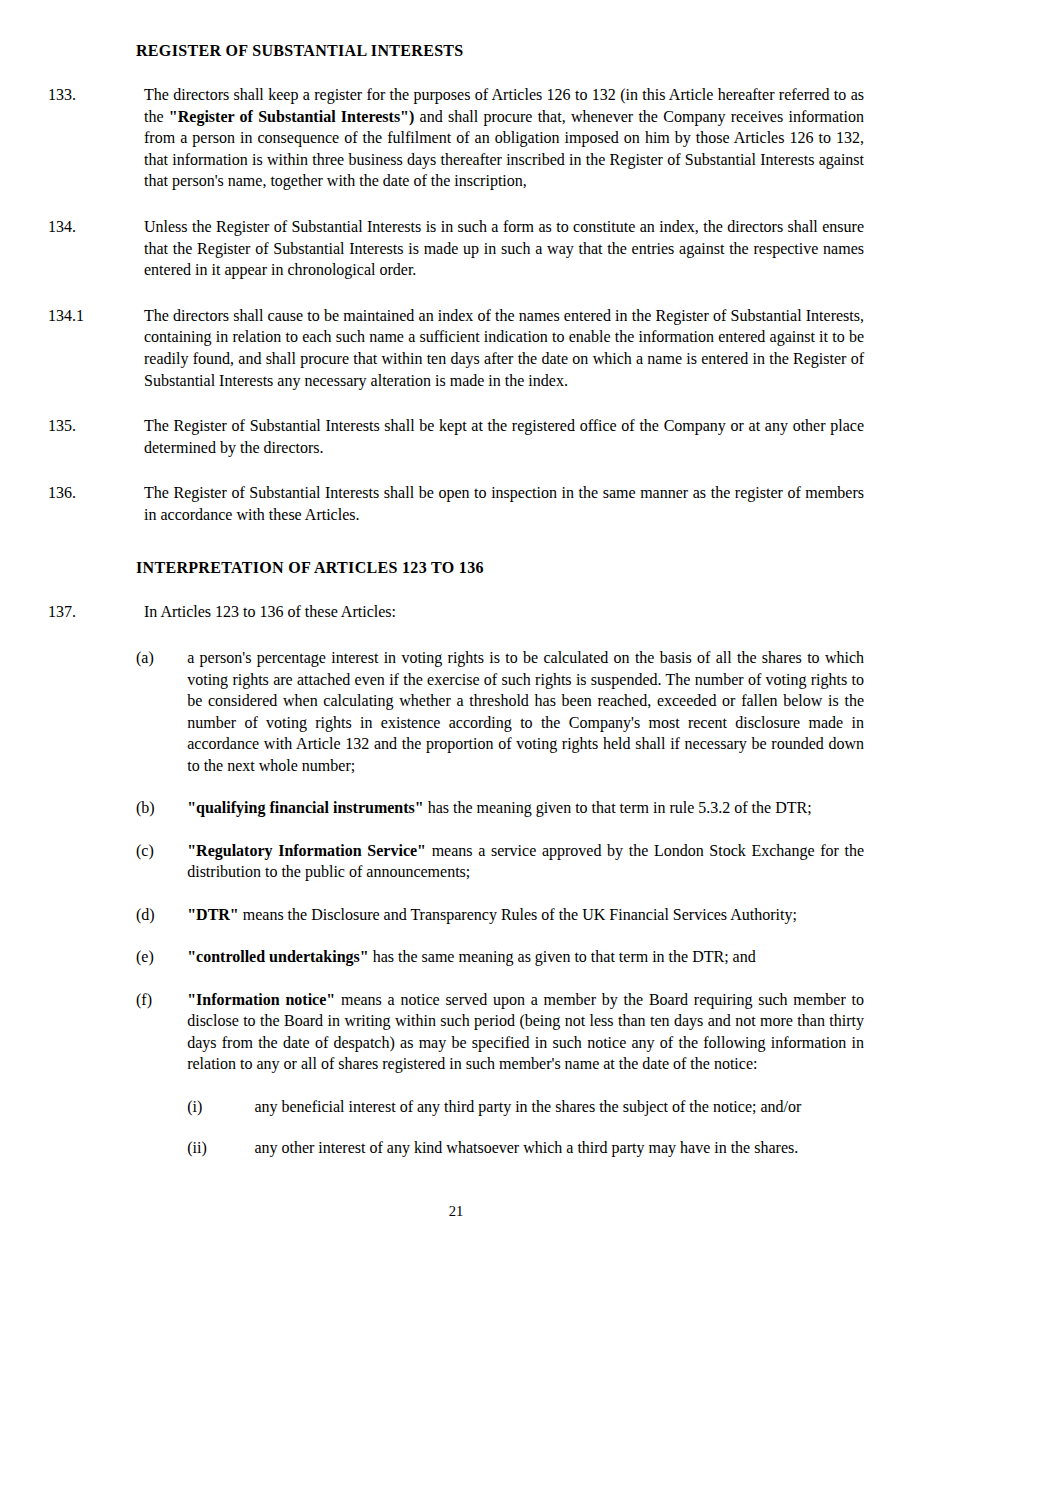REGISTER OF SUBSTANTIAL INTERESTS
133.
The directors shall keep a register for the purposes of Articles 126 to 132 (in this Article hereafter referred to as the "Register of Substantial Interests") and shall procure that, whenever the Company receives information from a person in consequence of the fulfilment of an obligation imposed on him by those Articles 126 to 132, that information is within three business days thereafter inscribed in the Register of Substantial Interests against that person's name, together with the date of the inscription,
134.
Unless the Register of Substantial Interests is in such a form as to constitute an index, the directors shall ensure that the Register of Substantial Interests is made up in such a way that the entries against the respective names entered in it appear in chronological order.
134.1
The directors shall cause to be maintained an index of the names entered in the Register of Substantial Interests, containing in relation to each such name a sufficient indication to enable the information entered against it to be readily found, and shall procure that within ten days after the date on which a name is entered in the Register of Substantial Interests any necessary alteration is made in the index.
135.
The Register of Substantial Interests shall be kept at the registered office of the Company or at any other place determined by the directors.
136.
The Register of Substantial Interests shall be open to inspection in the same manner as the register of members in accordance with these Articles.
INTERPRETATION OF ARTICLES 123 TO 136
137.
In Articles 123 to 136 of these Articles:
(a)
a person's percentage interest in voting rights is to be calculated on the basis of all the shares to which voting rights are attached even if the exercise of such rights is suspended. The number of voting rights to be considered when calculating whether a threshold has been reached, exceeded or fallen below is the number of voting rights in existence according to the Company's most recent disclosure made in accordance with Article 132 and the proportion of voting rights held shall if necessary be rounded down to the next whole number;
(b)
"qualifying financial instruments" has the meaning given to that term in rule 5.3.2 of the DTR;
(c)
"Regulatory Information Service" means a service approved by the London Stock Exchange for the distribution to the public of announcements;
(d)
"DTR" means the Disclosure and Transparency Rules of the UK Financial Services Authority;
(e)
"controlled undertakings" has the same meaning as given to that term in the DTR; and
(f)
"Information notice" means a notice served upon a member by the Board requiring such member to disclose to the Board in writing within such period (being not less than ten days and not more than thirty days from the date of despatch) as may be specified in such notice any of the following information in relation to any or all of shares registered in such member's name at the date of the notice:
(i)
any beneficial interest of any third party in the shares the subject of the notice; and/or
(ii)
any other interest of any kind whatsoever which a third party may have in the shares.
21